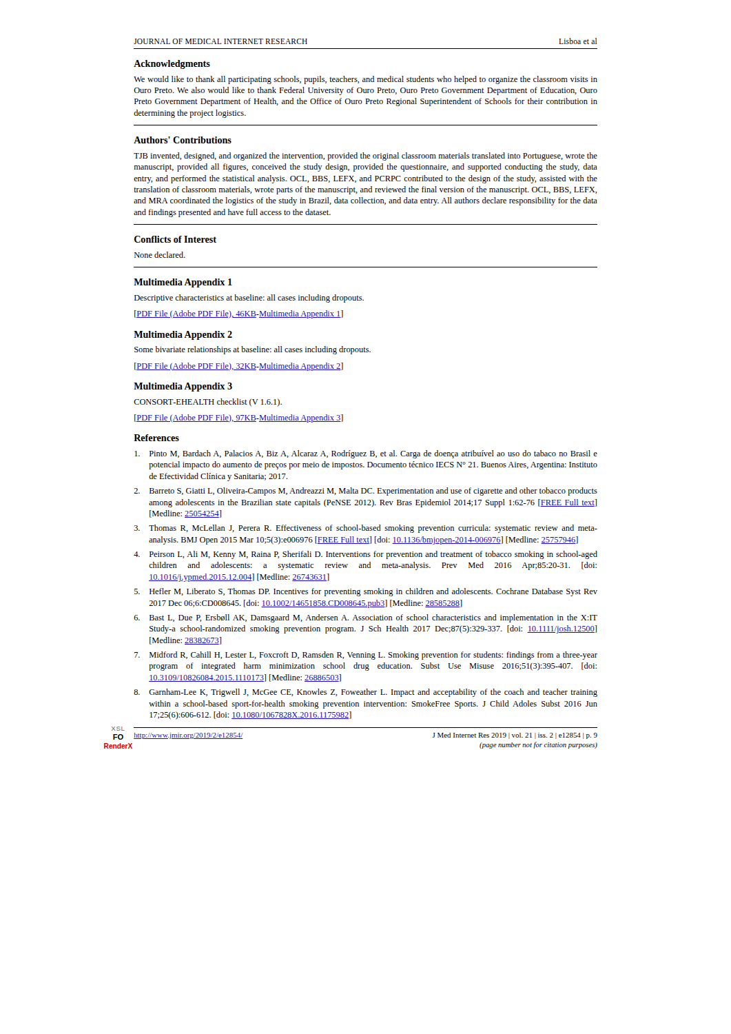JOURNAL OF MEDICAL INTERNET RESEARCH
Lisboa et al
Acknowledgments
We would like to thank all participating schools, pupils, teachers, and medical students who helped to organize the classroom visits in Ouro Preto. We also would like to thank Federal University of Ouro Preto, Ouro Preto Government Department of Education, Ouro Preto Government Department of Health, and the Office of Ouro Preto Regional Superintendent of Schools for their contribution in determining the project logistics.
Authors' Contributions
TJB invented, designed, and organized the intervention, provided the original classroom materials translated into Portuguese, wrote the manuscript, provided all figures, conceived the study design, provided the questionnaire, and supported conducting the study, data entry, and performed the statistical analysis. OCL, BBS, LEFX, and PCRPC contributed to the design of the study, assisted with the translation of classroom materials, wrote parts of the manuscript, and reviewed the final version of the manuscript. OCL, BBS, LEFX, and MRA coordinated the logistics of the study in Brazil, data collection, and data entry. All authors declare responsibility for the data and findings presented and have full access to the dataset.
Conflicts of Interest
None declared.
Multimedia Appendix 1
Descriptive characteristics at baseline: all cases including dropouts.
[PDF File (Adobe PDF File), 46KB-Multimedia Appendix 1]
Multimedia Appendix 2
Some bivariate relationships at baseline: all cases including dropouts.
[PDF File (Adobe PDF File), 32KB-Multimedia Appendix 2]
Multimedia Appendix 3
CONSORT‐EHEALTH checklist (V 1.6.1).
[PDF File (Adobe PDF File), 97KB-Multimedia Appendix 3]
References
Pinto M, Bardach A, Palacios A, Biz A, Alcaraz A, Rodríguez B, et al. Carga de doença atribuível ao uso do tabaco no Brasil e potencial impacto do aumento de preços por meio de impostos. Documento técnico IECS N° 21. Buenos Aires, Argentina: Instituto de Efectividad Clínica y Sanitaria; 2017.
Barreto S, Giatti L, Oliveira-Campos M, Andreazzi M, Malta DC. Experimentation and use of cigarette and other tobacco products among adolescents in the Brazilian state capitals (PeNSE 2012). Rev Bras Epidemiol 2014;17 Suppl 1:62-76 [FREE Full text] [Medline: 25054254]
Thomas R, McLellan J, Perera R. Effectiveness of school-based smoking prevention curricula: systematic review and meta-analysis. BMJ Open 2015 Mar 10;5(3):e006976 [FREE Full text] [doi: 10.1136/bmjopen-2014-006976] [Medline: 25757946]
Peirson L, Ali M, Kenny M, Raina P, Sherifali D. Interventions for prevention and treatment of tobacco smoking in school-aged children and adolescents: a systematic review and meta-analysis. Prev Med 2016 Apr;85:20-31. [doi: 10.1016/j.ypmed.2015.12.004] [Medline: 26743631]
Hefler M, Liberato S, Thomas DP. Incentives for preventing smoking in children and adolescents. Cochrane Database Syst Rev 2017 Dec 06;6:CD008645. [doi: 10.1002/14651858.CD008645.pub3] [Medline: 28585288]
Bast L, Due P, Ersbøll AK, Damsgaard M, Andersen A. Association of school characteristics and implementation in the X:IT Study-a school-randomized smoking prevention program. J Sch Health 2017 Dec;87(5):329-337. [doi: 10.1111/josh.12500] [Medline: 28382673]
Midford R, Cahill H, Lester L, Foxcroft D, Ramsden R, Venning L. Smoking prevention for students: findings from a three-year program of integrated harm minimization school drug education. Subst Use Misuse 2016;51(3):395-407. [doi: 10.3109/10826084.2015.1110173] [Medline: 26886503]
Garnham-Lee K, Trigwell J, McGee CE, Knowles Z, Foweather L. Impact and acceptability of the coach and teacher training within a school-based sport-for-health smoking prevention intervention: SmokeFree Sports. J Child Adoles Subst 2016 Jun 17;25(6):606-612. [doi: 10.1080/1067828X.2016.1175982]
XSL
FO
RenderX
http://www.jmir.org/2019/2/e12854/
J Med Internet Res 2019 | vol. 21 | iss. 2 | e12854 | p. 9
(page number not for citation purposes)